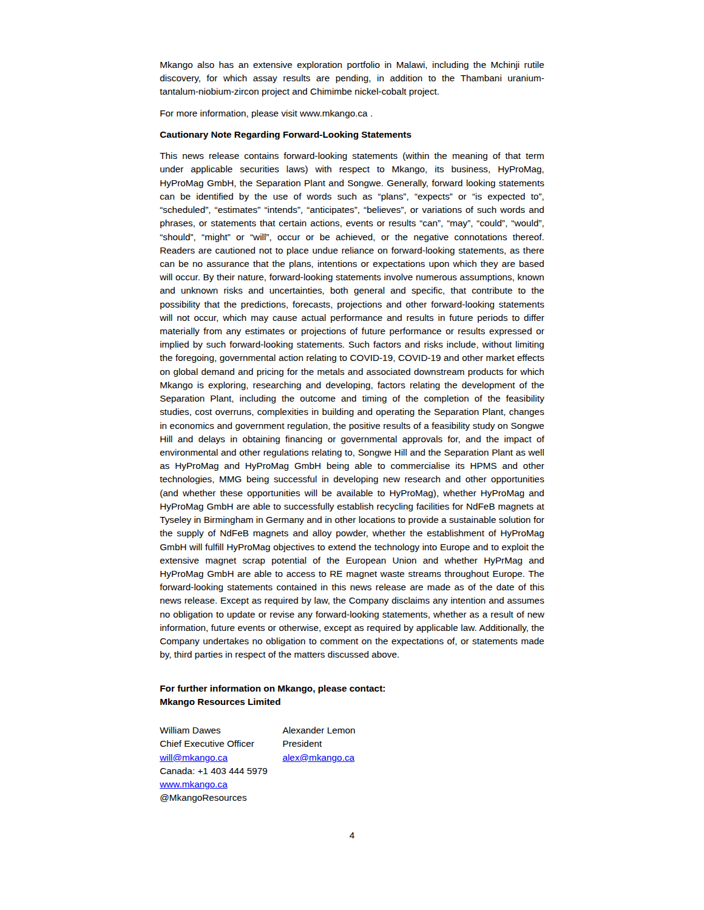Mkango also has an extensive exploration portfolio in Malawi, including the Mchinji rutile discovery, for which assay results are pending, in addition to the Thambani uranium-tantalum-niobium-zircon project and Chimimbe nickel-cobalt project.
For more information, please visit www.mkango.ca .
Cautionary Note Regarding Forward-Looking Statements
This news release contains forward-looking statements (within the meaning of that term under applicable securities laws) with respect to Mkango, its business, HyProMag, HyProMag GmbH, the Separation Plant and Songwe. Generally, forward looking statements can be identified by the use of words such as “plans”, “expects” or “is expected to”, “scheduled”, “estimates” “intends”, “anticipates”, “believes”, or variations of such words and phrases, or statements that certain actions, events or results “can”, “may”, “could”, “would”, “should”, “might” or “will”, occur or be achieved, or the negative connotations thereof. Readers are cautioned not to place undue reliance on forward-looking statements, as there can be no assurance that the plans, intentions or expectations upon which they are based will occur. By their nature, forward-looking statements involve numerous assumptions, known and unknown risks and uncertainties, both general and specific, that contribute to the possibility that the predictions, forecasts, projections and other forward-looking statements will not occur, which may cause actual performance and results in future periods to differ materially from any estimates or projections of future performance or results expressed or implied by such forward-looking statements. Such factors and risks include, without limiting the foregoing, governmental action relating to COVID-19, COVID-19 and other market effects on global demand and pricing for the metals and associated downstream products for which Mkango is exploring, researching and developing, factors relating the development of the Separation Plant, including the outcome and timing of the completion of the feasibility studies, cost overruns, complexities in building and operating the Separation Plant, changes in economics and government regulation, the positive results of a feasibility study on Songwe Hill and delays in obtaining financing or governmental approvals for, and the impact of environmental and other regulations relating to, Songwe Hill and the Separation Plant as well as HyProMag and HyProMag GmbH being able to commercialise its HPMS and other technologies, MMG being successful in developing new research and other opportunities (and whether these opportunities will be available to HyProMag), whether HyProMag and HyProMag GmbH are able to successfully establish recycling facilities for NdFeB magnets at Tyseley in Birmingham in Germany and in other locations to provide a sustainable solution for the supply of NdFeB magnets and alloy powder, whether the establishment of HyProMag GmbH will fulfill HyProMag objectives to extend the technology into Europe and to exploit the extensive magnet scrap potential of the European Union and whether HyPrMag and HyProMag GmbH are able to access to RE magnet waste streams throughout Europe. The forward-looking statements contained in this news release are made as of the date of this news release. Except as required by law, the Company disclaims any intention and assumes no obligation to update or revise any forward-looking statements, whether as a result of new information, future events or otherwise, except as required by applicable law. Additionally, the Company undertakes no obligation to comment on the expectations of, or statements made by, third parties in respect of the matters discussed above.
For further information on Mkango, please contact:
Mkango Resources Limited
| William Dawes | Alexander Lemon |
| Chief Executive Officer | President |
| will@mkango.ca | alex@mkango.ca |
| Canada: +1 403 444 5979 | |
| www.mkango.ca | |
| @MkangoResources | |
4